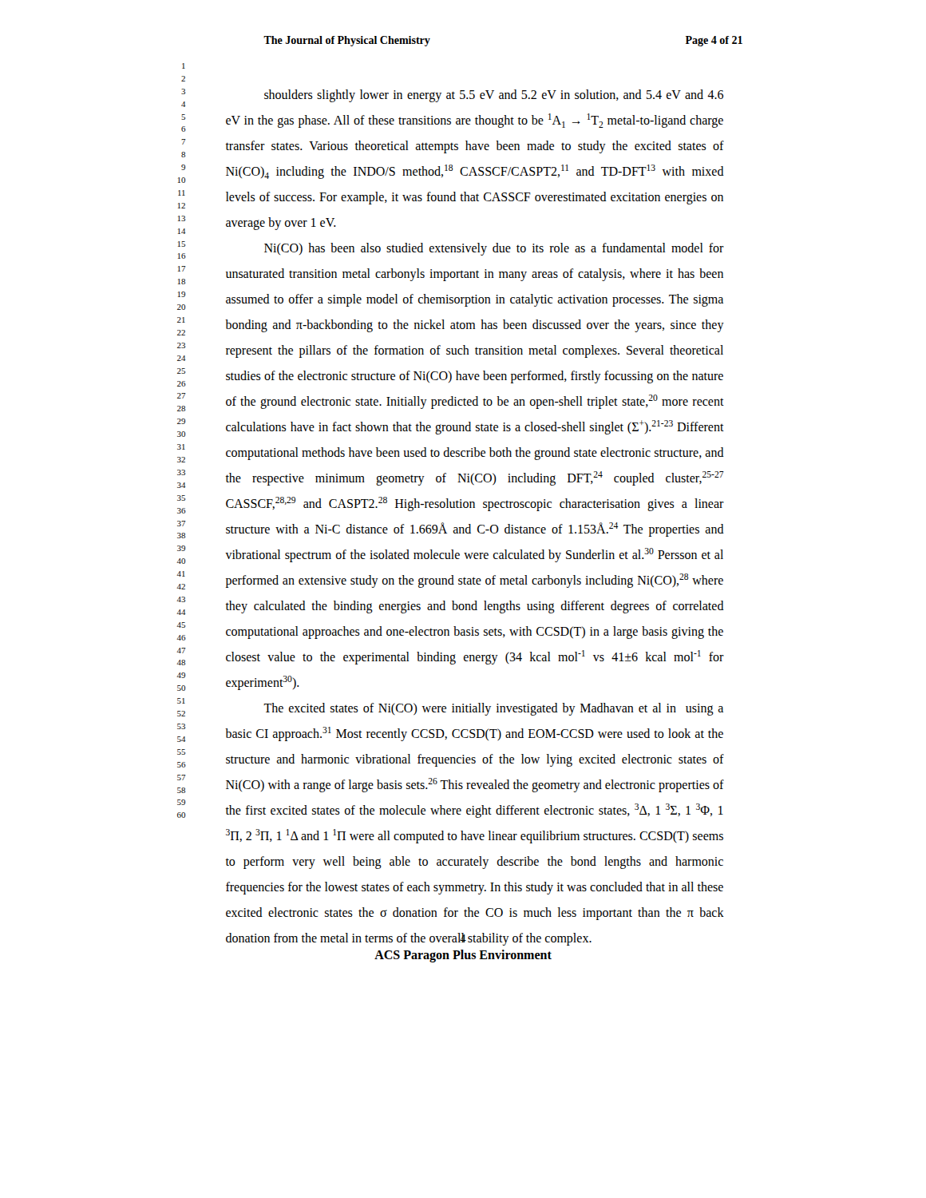The Journal of Physical Chemistry Page 4 of 21
1
2
3
4
5
6
7
8
9
10
11
12
13
14
15
16
17
18
19
20
21
22
23
24
25
26
27
28
29
30
31
32
33
34
35
36
37
38
39
40
41
42
43
44
45
46
47
48
49
50
51
52
53
54
55
56
57
58
59
60
shoulders slightly lower in energy at 5.5 eV and 5.2 eV in solution, and 5.4 eV and 4.6 eV in the gas phase. All of these transitions are thought to be 1A1 → 1T2 metal-to-ligand charge transfer states. Various theoretical attempts have been made to study the excited states of Ni(CO)4 including the INDO/S method,18 CASSCF/CASPT2,11 and TD-DFT13 with mixed levels of success. For example, it was found that CASSCF overestimated excitation energies on average by over 1 eV.
Ni(CO) has been also studied extensively due to its role as a fundamental model for unsaturated transition metal carbonyls important in many areas of catalysis, where it has been assumed to offer a simple model of chemisorption in catalytic activation processes. The sigma bonding and π-backbonding to the nickel atom has been discussed over the years, since they represent the pillars of the formation of such transition metal complexes. Several theoretical studies of the electronic structure of Ni(CO) have been performed, firstly focussing on the nature of the ground electronic state. Initially predicted to be an open-shell triplet state,20 more recent calculations have in fact shown that the ground state is a closed-shell singlet (Σ+).21-23 Different computational methods have been used to describe both the ground state electronic structure, and the respective minimum geometry of Ni(CO) including DFT,24 coupled cluster,25-27 CASSCF,28,29 and CASPT2.28 High-resolution spectroscopic characterisation gives a linear structure with a Ni-C distance of 1.669Å and C-O distance of 1.153Å.24 The properties and vibrational spectrum of the isolated molecule were calculated by Sunderlin et al.30 Persson et al performed an extensive study on the ground state of metal carbonyls including Ni(CO),28 where they calculated the binding energies and bond lengths using different degrees of correlated computational approaches and one-electron basis sets, with CCSD(T) in a large basis giving the closest value to the experimental binding energy (34 kcal mol-1 vs 41±6 kcal mol-1 for experiment30).
The excited states of Ni(CO) were initially investigated by Madhavan et al in using a basic CI approach.31 Most recently CCSD, CCSD(T) and EOM-CCSD were used to look at the structure and harmonic vibrational frequencies of the low lying excited electronic states of Ni(CO) with a range of large basis sets.26 This revealed the geometry and electronic properties of the first excited states of the molecule where eight different electronic states, 3Δ, 1 3Σ, 1 3Φ, 1 3Π, 2 3Π, 1 1Δ and 1 1Π were all computed to have linear equilibrium structures. CCSD(T) seems to perform very well being able to accurately describe the bond lengths and harmonic frequencies for the lowest states of each symmetry. In this study it was concluded that in all these excited electronic states the σ donation for the CO is much less important than the π back donation from the metal in terms of the overall stability of the complex.
4
ACS Paragon Plus Environment